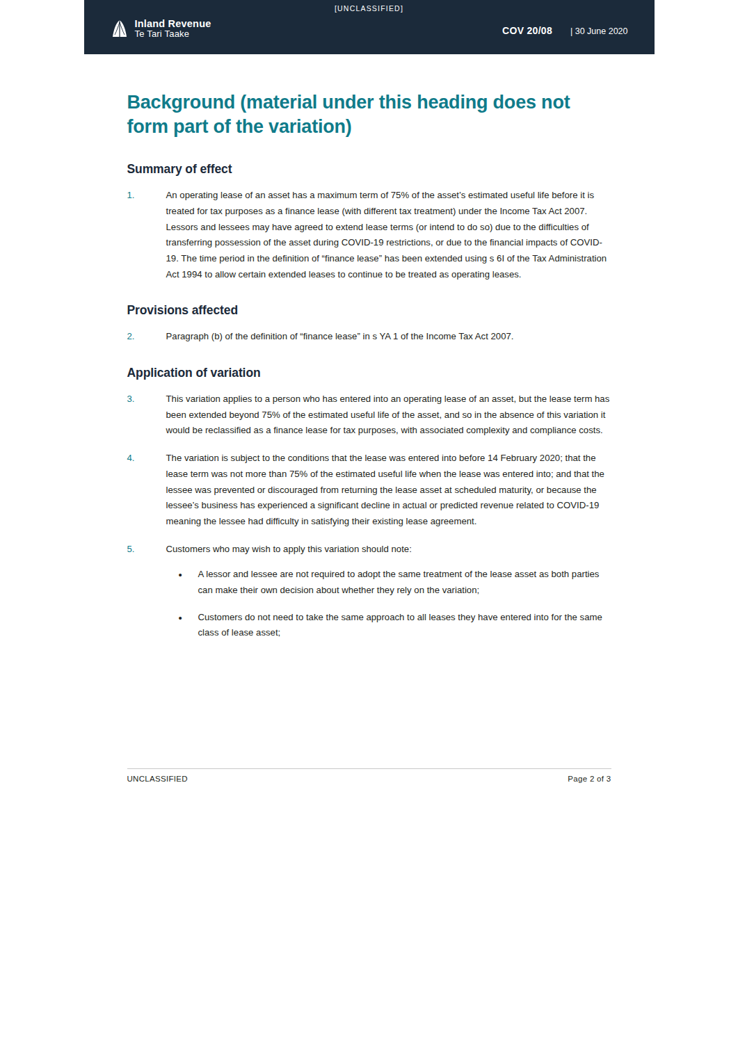[UNCLASSIFIED]
Inland Revenue
Te Tari Taake
COV 20/08 | 30 June 2020
Background (material under this heading does not
form part of the variation)
Summary of effect
An operating lease of an asset has a maximum term of 75% of the asset’s estimated useful life before it is treated for tax purposes as a finance lease (with different tax treatment) under the Income Tax Act 2007. Lessors and lessees may have agreed to extend lease terms (or intend to do so) due to the difficulties of transferring possession of the asset during COVID-19 restrictions, or due to the financial impacts of COVID-19. The time period in the definition of “finance lease” has been extended using s 6I of the Tax Administration Act 1994 to allow certain extended leases to continue to be treated as operating leases.
Provisions affected
Paragraph (b) of the definition of “finance lease” in s YA 1 of the Income Tax Act 2007.
Application of variation
This variation applies to a person who has entered into an operating lease of an asset, but the lease term has been extended beyond 75% of the estimated useful life of the asset, and so in the absence of this variation it would be reclassified as a finance lease for tax purposes, with associated complexity and compliance costs.
The variation is subject to the conditions that the lease was entered into before 14 February 2020; that the lease term was not more than 75% of the estimated useful life when the lease was entered into; and that the lessee was prevented or discouraged from returning the lease asset at scheduled maturity, or because the lessee’s business has experienced a significant decline in actual or predicted revenue related to COVID-19 meaning the lessee had difficulty in satisfying their existing lease agreement.
Customers who may wish to apply this variation should note:
A lessor and lessee are not required to adopt the same treatment of the lease asset as both parties can make their own decision about whether they rely on the variation;
Customers do not need to take the same approach to all leases they have entered into for the same class of lease asset;
UNCLASSIFIED
Page 2 of 3